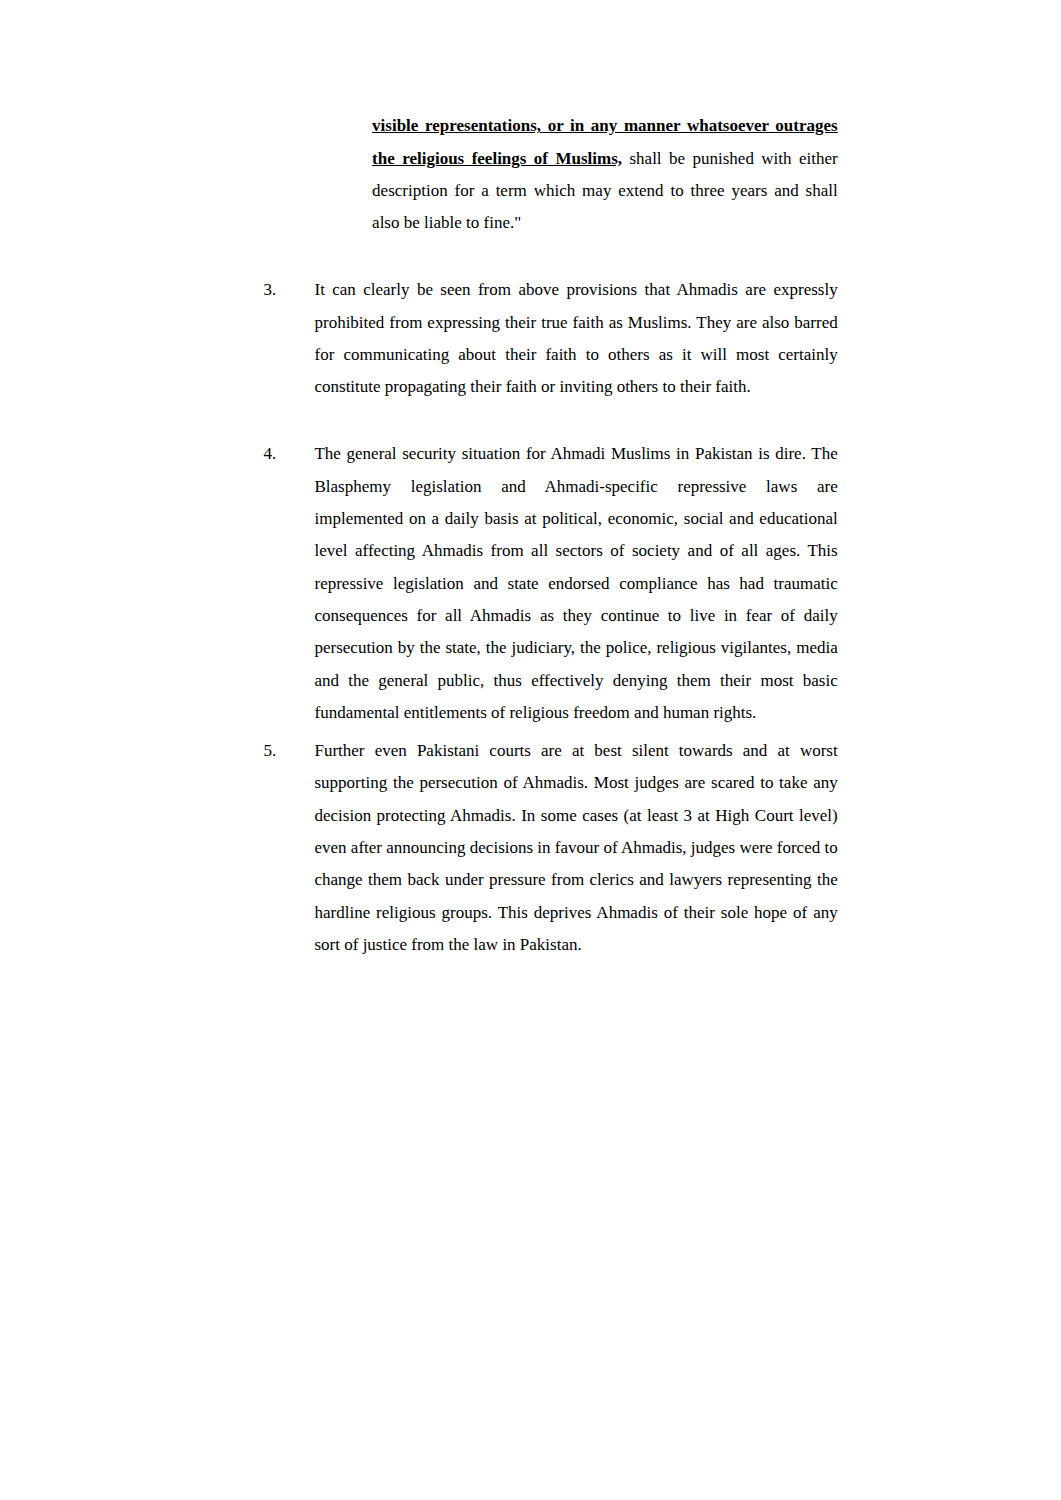visible representations, or in any manner whatsoever outrages the religious feelings of Muslims, shall be punished with either description for a term which may extend to three years and shall also be liable to fine."
It can clearly be seen from above provisions that Ahmadis are expressly prohibited from expressing their true faith as Muslims. They are also barred for communicating about their faith to others as it will most certainly constitute propagating their faith or inviting others to their faith.
The general security situation for Ahmadi Muslims in Pakistan is dire. The Blasphemy legislation and Ahmadi-specific repressive laws are implemented on a daily basis at political, economic, social and educational level affecting Ahmadis from all sectors of society and of all ages. This repressive legislation and state endorsed compliance has had traumatic consequences for all Ahmadis as they continue to live in fear of daily persecution by the state, the judiciary, the police, religious vigilantes, media and the general public, thus effectively denying them their most basic fundamental entitlements of religious freedom and human rights.
Further even Pakistani courts are at best silent towards and at worst supporting the persecution of Ahmadis. Most judges are scared to take any decision protecting Ahmadis. In some cases (at least 3 at High Court level) even after announcing decisions in favour of Ahmadis, judges were forced to change them back under pressure from clerics and lawyers representing the hardline religious groups. This deprives Ahmadis of their sole hope of any sort of justice from the law in Pakistan.